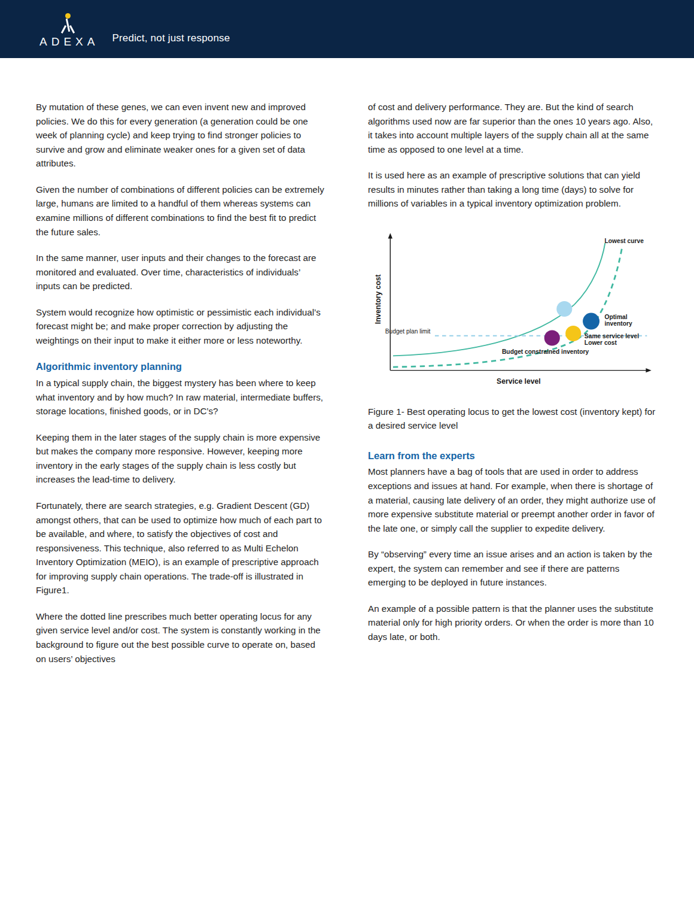ADEXA
Predict, not just response
By mutation of these genes, we can even invent new and improved policies. We do this for every generation (a generation could be one week of planning cycle) and keep trying to find stronger policies to survive and grow and eliminate weaker ones for a given set of data attributes.
Given the number of combinations of different policies can be extremely large, humans are limited to a handful of them whereas systems can examine millions of different combinations to find the best fit to predict the future sales.
In the same manner, user inputs and their changes to the forecast are monitored and evaluated. Over time, characteristics of individuals’ inputs can be predicted.
System would recognize how optimistic or pessimistic each individual’s forecast might be; and make proper correction by adjusting the weightings on their input to make it either more or less noteworthy.
Algorithmic inventory planning
In a typical supply chain, the biggest mystery has been where to keep what inventory and by how much? In raw material, intermediate buffers, storage locations, finished goods, or in DC’s?
Keeping them in the later stages of the supply chain is more expensive but makes the company more responsive. However, keeping more inventory in the early stages of the supply chain is less costly but increases the lead-time to delivery.
Fortunately, there are search strategies, e.g. Gradient Descent (GD) amongst others, that can be used to optimize how much of each part to be available, and where, to satisfy the objectives of cost and responsiveness. This technique, also referred to as Multi Echelon Inventory Optimization (MEIO), is an example of prescriptive approach for improving supply chain operations. The trade-off is illustrated in Figure1.
Where the dotted line prescribes much better operating locus for any given service level and/or cost. The system is constantly working in the background to figure out the best possible curve to operate on, based on users’ objectives
of cost and delivery performance. They are. But the kind of search algorithms used now are far superior than the ones 10 years ago. Also, it takes into account multiple layers of the supply chain all at the same time as opposed to one level at a time.
It is used here as an example of prescriptive solutions that can yield results in minutes rather than taking a long time (days) to solve for millions of variables in a typical inventory optimization problem.
Inventory cost Service level Budget plan limit Lowest curve Optimal inventory Same service level Lower cost Budget constrained inventory
Figure 1- Best operating locus to get the lowest cost (inventory kept) for a desired service level
Learn from the experts
Most planners have a bag of tools that are used in order to address exceptions and issues at hand. For example, when there is shortage of a material, causing late delivery of an order, they might authorize use of more expensive substitute material or preempt another order in favor of the late one, or simply call the supplier to expedite delivery.
By “observing” every time an issue arises and an action is taken by the expert, the system can remember and see if there are patterns emerging to be deployed in future instances.
An example of a possible pattern is that the planner uses the substitute material only for high priority orders. Or when the order is more than 10 days late, or both.